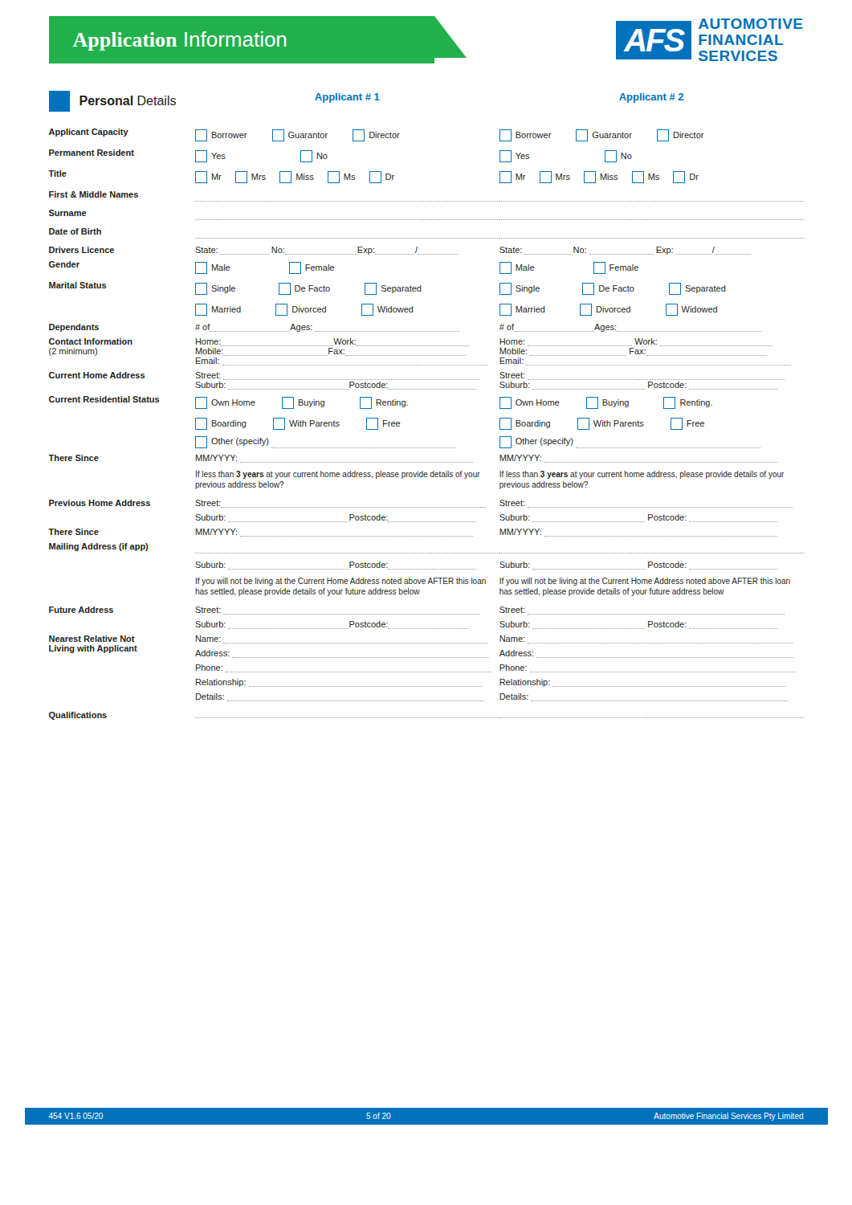Application Information
AFS
AUTOMOTIVE
FINANCIAL
SERVICES
| Personal Details | Applicant # 1 | Applicant # 2 |
| Applicant Capacity | Borrower Guarantor Director | Borrower Guarantor Director |
| Permanent Resident | Yes No | Yes No |
| Title | Mr Mrs Miss Ms Dr | Mr Mrs Miss Ms Dr |
| First & Middle Names | | |
| Surname | | |
| Date of Birth | | |
| Drivers Licence | State: No: Exp: / | State: No: Exp: / |
| Gender | Male Female | Male Female |
| Marital Status | Single De Facto Separated | Single De Facto Separated |
| | Married Divorced Widowed | Married Divorced Widowed |
| Dependants | # of Ages: | # of Ages: |
| Contact Information (2 minimum) | Home: Work: Mobile: Fax: Email: | Home: Work: Mobile: Fax: Email: |
| Current Home Address | Street: Suburb: Postcode: | Street: Suburb: Postcode: |
| Current Residential Status | Own Home Buying Renting. | Own Home Buying Renting. |
| | Boarding With Parents Free | Boarding With Parents Free |
| | Other (specify) | Other (specify) |
| There Since | MM/YYYY: | MM/YYYY: |
| | If less than 3 years at your current home address, please provide details of your previous address below? | If less than 3 years at your current home address, please provide details of your previous address below? |
| Previous Home Address | Street: | Street: |
| | Suburb: Postcode: | Suburb: Postcode: |
| There Since | MM/YYYY: | MM/YYYY: |
| Mailing Address (if app) | | |
| | Suburb: Postcode: | Suburb: Postcode: |
| | If you will not be living at the Current Home Address noted above AFTER this loan has settled, please provide details of your future address below | If you will not be living at the Current Home Address noted above AFTER this loan has settled, please provide details of your future address below |
| Future Address | Street: | Street: |
| | Suburb: Postcode: | Suburb: Postcode: |
| Nearest Relative Not Living with Applicant | Name: | Name: |
| Address: | Address: |
| | Phone: | Phone: |
| | Relationship: | Relationship: |
| Qualifications | Details: | Details: |
454 V1.6 05/20
5 of 20
Automotive Financial Services Pty Limited